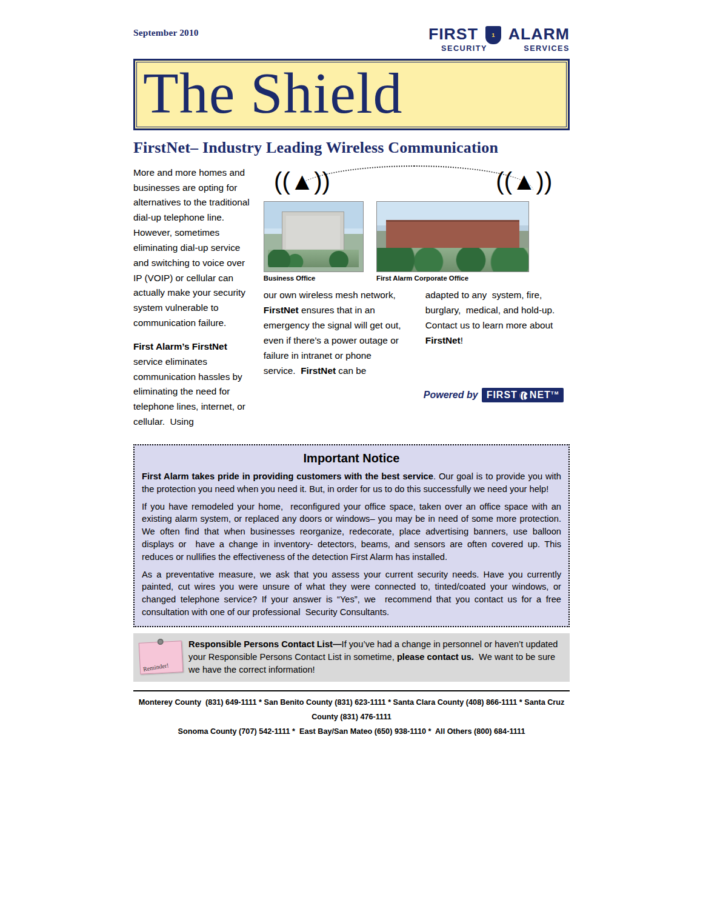September 2010
FIRST 1 ALARM
SECURITY SERVICES
The Shield
FirstNet– Industry Leading Wireless Communication
More and more homes and businesses are opting for alternatives to the traditional dial-up telephone line. However, sometimes eliminating dial-up service and switching to voice over IP (VOIP) or cellular can actually make your security system vulnerable to communication failure.
First Alarm’s FirstNet service eliminates communication hassles by eliminating the need for telephone lines, internet, or cellular. Using
((▲))
((▲))
Business Office
First Alarm Corporate Office
our own wireless mesh network, FirstNet ensures that in an emergency the signal will get out, even if there’s a power outage or failure in intranet or phone service. FirstNet can be
adapted to any system, fire, burglary, medical, and hold-up. Contact us to learn more about FirstNet!
Powered by FIRST((●)) NETTM
Important Notice
First Alarm takes pride in providing customers with the best service. Our goal is to provide you with the protection you need when you need it. But, in order for us to do this successfully we need your help!
If you have remodeled your home, reconfigured your office space, taken over an office space with an existing alarm system, or replaced any doors or windows– you may be in need of some more protection. We often find that when businesses reorganize, redecorate, place advertising banners, use balloon displays or have a change in inventory- detectors, beams, and sensors are often covered up. This reduces or nullifies the effectiveness of the detection First Alarm has installed.
As a preventative measure, we ask that you assess your current security needs. Have you currently painted, cut wires you were unsure of what they were connected to, tinted/coated your windows, or changed telephone service? If your answer is “Yes”, we recommend that you contact us for a free consultation with one of our professional Security Consultants.
Reminder!
Responsible Persons Contact List—If you’ve had a change in personnel or haven’t updated your Responsible Persons Contact List in sometime, please contact us. We want to be sure we have the correct information!
Monterey County (831) 649-1111 * San Benito County (831) 623-1111 * Santa Clara County (408) 866-1111 * Santa Cruz County (831) 476-1111
Sonoma County (707) 542-1111 * East Bay/San Mateo (650) 938-1110 * All Others (800) 684-1111